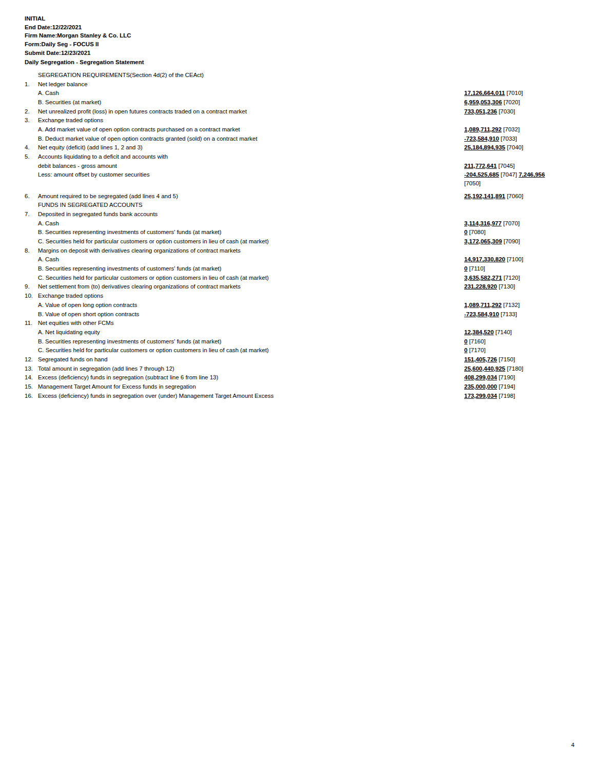INITIAL
End Date:12/22/2021
Firm Name:Morgan Stanley & Co. LLC
Form:Daily Seg - FOCUS II
Submit Date:12/23/2021
Daily Segregation - Segregation Statement
| | SEGREGATION REQUIREMENTS(Section 4d(2) of the CEAct) | |
| 1. | Net ledger balance | |
| | A. Cash | 17,126,664,011 [7010] |
| | B. Securities (at market) | 6,959,053,306 [7020] |
| 2. | Net unrealized profit (loss) in open futures contracts traded on a contract market | 733,051,236 [7030] |
| 3. | Exchange traded options | |
| | A. Add market value of open option contracts purchased on a contract market | 1,089,711,292 [7032] |
| | B. Deduct market value of open option contracts granted (sold) on a contract market | -723,584,910 [7033] |
| 4. | Net equity (deficit) (add lines 1, 2 and 3) | 25,184,894,935 [7040] |
| 5. | Accounts liquidating to a deficit and accounts with | |
| | debit balances - gross amount | 211,772,641 [7045] |
| | Less: amount offset by customer securities | -204,525,685 [7047] 7,246,956 [7050] |
| 6. | Amount required to be segregated (add lines 4 and 5) | 25,192,141,891 [7060] |
| | FUNDS IN SEGREGATED ACCOUNTS | |
| 7. | Deposited in segregated funds bank accounts | |
| | A. Cash | 3,114,316,977 [7070] |
| | B. Securities representing investments of customers' funds (at market) | 0 [7080] |
| | C. Securities held for particular customers or option customers in lieu of cash (at market) | 3,172,065,309 [7090] |
| 8. | Margins on deposit with derivatives clearing organizations of contract markets | |
| | A. Cash | 14,917,330,820 [7100] |
| | B. Securities representing investments of customers' funds (at market) | 0 [7110] |
| | C. Securities held for particular customers or option customers in lieu of cash (at market) | 3,635,582,271 [7120] |
| 9. | Net settlement from (to) derivatives clearing organizations of contract markets | 231,228,920 [7130] |
| 10. | Exchange traded options | |
| | A. Value of open long option contracts | 1,089,711,292 [7132] |
| | B. Value of open short option contracts | -723,584,910 [7133] |
| 11. | Net equities with other FCMs | |
| | A. Net liquidating equity | 12,384,520 [7140] |
| | B. Securities representing investments of customers' funds (at market) | 0 [7160] |
| | C. Securities held for particular customers or option customers in lieu of cash (at market) | 0 [7170] |
| 12. | Segregated funds on hand | 151,405,726 [7150] |
| 13. | Total amount in segregation (add lines 7 through 12) | 25,600,440,925 [7180] |
| 14. | Excess (deficiency) funds in segregation (subtract line 6 from line 13) | 408,299,034 [7190] |
| 15. | Management Target Amount for Excess funds in segregation | 235,000,000 [7194] |
| 16. | Excess (deficiency) funds in segregation over (under) Management Target Amount Excess | 173,299,034 [7198] |
4